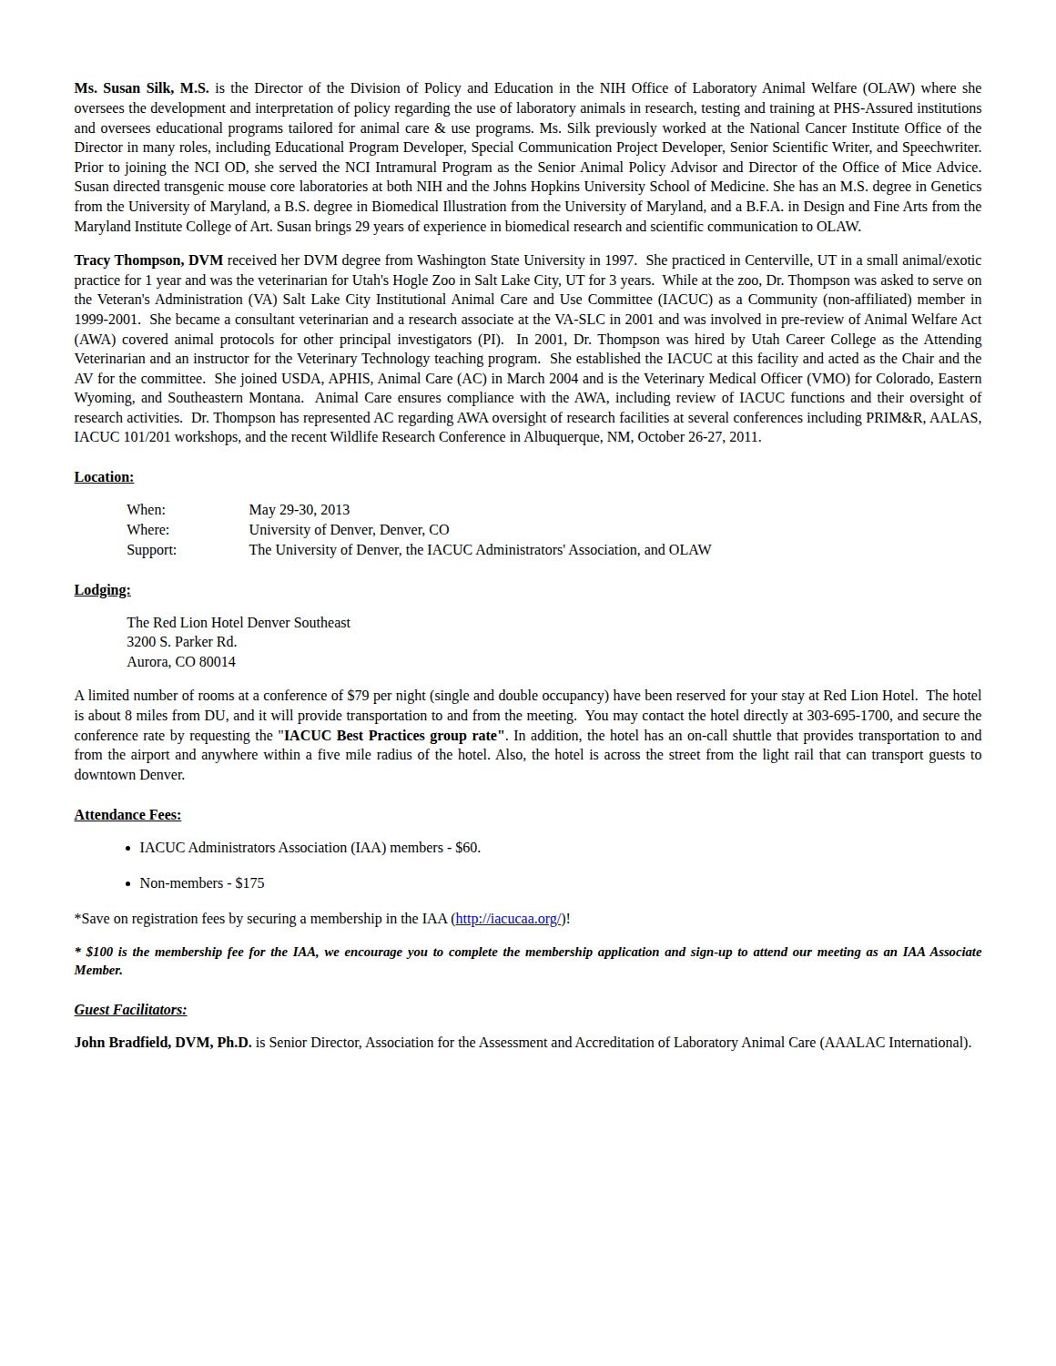Ms. Susan Silk, M.S. is the Director of the Division of Policy and Education in the NIH Office of Laboratory Animal Welfare (OLAW) where she oversees the development and interpretation of policy regarding the use of laboratory animals in research, testing and training at PHS-Assured institutions and oversees educational programs tailored for animal care & use programs. Ms. Silk previously worked at the National Cancer Institute Office of the Director in many roles, including Educational Program Developer, Special Communication Project Developer, Senior Scientific Writer, and Speechwriter. Prior to joining the NCI OD, she served the NCI Intramural Program as the Senior Animal Policy Advisor and Director of the Office of Mice Advice. Susan directed transgenic mouse core laboratories at both NIH and the Johns Hopkins University School of Medicine. She has an M.S. degree in Genetics from the University of Maryland, a B.S. degree in Biomedical Illustration from the University of Maryland, and a B.F.A. in Design and Fine Arts from the Maryland Institute College of Art. Susan brings 29 years of experience in biomedical research and scientific communication to OLAW.
Tracy Thompson, DVM received her DVM degree from Washington State University in 1997. She practiced in Centerville, UT in a small animal/exotic practice for 1 year and was the veterinarian for Utah's Hogle Zoo in Salt Lake City, UT for 3 years. While at the zoo, Dr. Thompson was asked to serve on the Veteran's Administration (VA) Salt Lake City Institutional Animal Care and Use Committee (IACUC) as a Community (non-affiliated) member in 1999-2001. She became a consultant veterinarian and a research associate at the VA-SLC in 2001 and was involved in pre-review of Animal Welfare Act (AWA) covered animal protocols for other principal investigators (PI). In 2001, Dr. Thompson was hired by Utah Career College as the Attending Veterinarian and an instructor for the Veterinary Technology teaching program. She established the IACUC at this facility and acted as the Chair and the AV for the committee. She joined USDA, APHIS, Animal Care (AC) in March 2004 and is the Veterinary Medical Officer (VMO) for Colorado, Eastern Wyoming, and Southeastern Montana. Animal Care ensures compliance with the AWA, including review of IACUC functions and their oversight of research activities. Dr. Thompson has represented AC regarding AWA oversight of research facilities at several conferences including PRIM&R, AALAS, IACUC 101/201 workshops, and the recent Wildlife Research Conference in Albuquerque, NM, October 26-27, 2011.
Location:
| When: | May 29-30, 2013 |
| Where: | University of Denver, Denver, CO |
| Support: | The University of Denver, the IACUC Administrators' Association, and OLAW |
Lodging:
The Red Lion Hotel Denver Southeast
3200 S. Parker Rd.
Aurora, CO 80014
A limited number of rooms at a conference of $79 per night (single and double occupancy) have been reserved for your stay at Red Lion Hotel. The hotel is about 8 miles from DU, and it will provide transportation to and from the meeting. You may contact the hotel directly at 303-695-1700, and secure the conference rate by requesting the "IACUC Best Practices group rate". In addition, the hotel has an on-call shuttle that provides transportation to and from the airport and anywhere within a five mile radius of the hotel. Also, the hotel is across the street from the light rail that can transport guests to downtown Denver.
Attendance Fees:
IACUC Administrators Association (IAA) members - $60.
Non-members - $175
*Save on registration fees by securing a membership in the IAA (http://iacucaa.org/)!
* $100 is the membership fee for the IAA, we encourage you to complete the membership application and sign-up to attend our meeting as an IAA Associate Member.
Guest Facilitators:
John Bradfield, DVM, Ph.D. is Senior Director, Association for the Assessment and Accreditation of Laboratory Animal Care (AAALAC International).